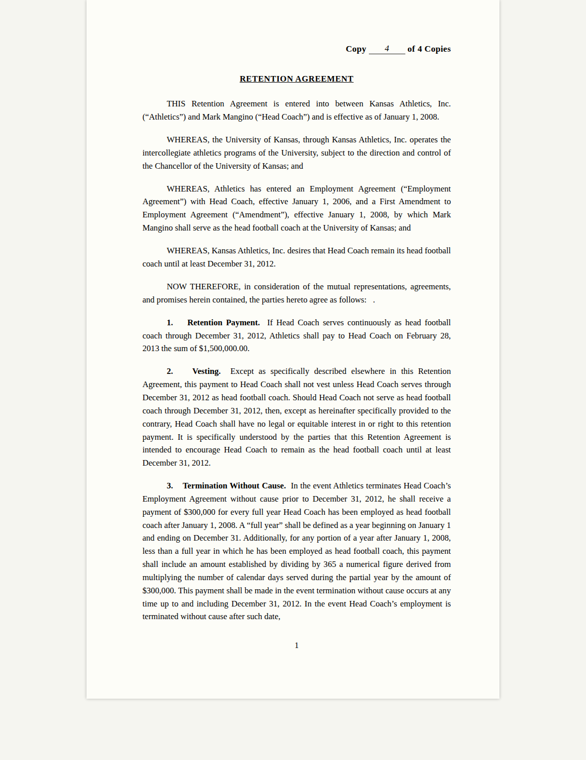Copy 4 of 4 Copies
RETENTION AGREEMENT
THIS Retention Agreement is entered into between Kansas Athletics, Inc. (“Athletics”) and Mark Mangino (“Head Coach”) and is effective as of January 1, 2008.
WHEREAS, the University of Kansas, through Kansas Athletics, Inc. operates the intercollegiate athletics programs of the University, subject to the direction and control of the Chancellor of the University of Kansas; and
WHEREAS, Athletics has entered an Employment Agreement (“Employment Agreement”) with Head Coach, effective January 1, 2006, and a First Amendment to Employment Agreement (“Amendment”), effective January 1, 2008, by which Mark Mangino shall serve as the head football coach at the University of Kansas; and
WHEREAS, Kansas Athletics, Inc. desires that Head Coach remain its head football coach until at least December 31, 2012.
NOW THEREFORE, in consideration of the mutual representations, agreements, and promises herein contained, the parties hereto agree as follows: .
1. Retention Payment. If Head Coach serves continuously as head football coach through December 31, 2012, Athletics shall pay to Head Coach on February 28, 2013 the sum of $1,500,000.00.
2. Vesting. Except as specifically described elsewhere in this Retention Agreement, this payment to Head Coach shall not vest unless Head Coach serves through December 31, 2012 as head football coach. Should Head Coach not serve as head football coach through December 31, 2012, then, except as hereinafter specifically provided to the contrary, Head Coach shall have no legal or equitable interest in or right to this retention payment. It is specifically understood by the parties that this Retention Agreement is intended to encourage Head Coach to remain as the head football coach until at least December 31, 2012.
3. Termination Without Cause. In the event Athletics terminates Head Coach’s Employment Agreement without cause prior to December 31, 2012, he shall receive a payment of $300,000 for every full year Head Coach has been employed as head football coach after January 1, 2008. A “full year” shall be defined as a year beginning on January 1 and ending on December 31. Additionally, for any portion of a year after January 1, 2008, less than a full year in which he has been employed as head football coach, this payment shall include an amount established by dividing by 365 a numerical figure derived from multiplying the number of calendar days served during the partial year by the amount of $300,000. This payment shall be made in the event termination without cause occurs at any time up to and including December 31, 2012. In the event Head Coach’s employment is terminated without cause after such date,
1